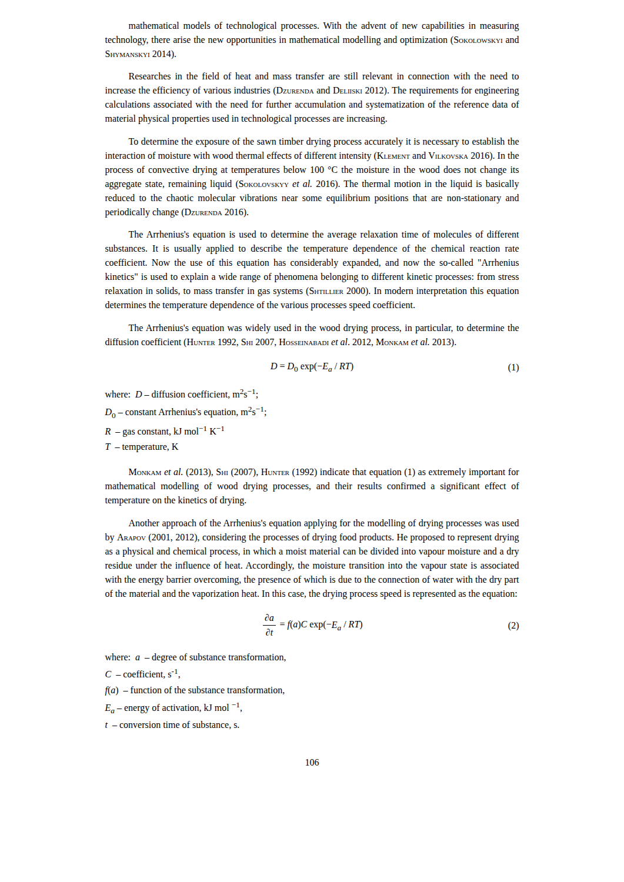mathematical models of technological processes. With the advent of new capabilities in measuring technology, there arise the new opportunities in mathematical modelling and optimization (Sokolowskyi and Shymanskyi 2014).
Researches in the field of heat and mass transfer are still relevant in connection with the need to increase the efficiency of various industries (Dzurenda and Deliiski 2012). The requirements for engineering calculations associated with the need for further accumulation and systematization of the reference data of material physical properties used in technological processes are increasing.
To determine the exposure of the sawn timber drying process accurately it is necessary to establish the interaction of moisture with wood thermal effects of different intensity (Klement and Vilkovska 2016). In the process of convective drying at temperatures below 100 °C the moisture in the wood does not change its aggregate state, remaining liquid (Sokolovskyy et al. 2016). The thermal motion in the liquid is basically reduced to the chaotic molecular vibrations near some equilibrium positions that are non-stationary and periodically change (Dzurenda 2016).
The Arrhenius's equation is used to determine the average relaxation time of molecules of different substances. It is usually applied to describe the temperature dependence of the chemical reaction rate coefficient. Now the use of this equation has considerably expanded, and now the so-called "Arrhenius kinetics" is used to explain a wide range of phenomena belonging to different kinetic processes: from stress relaxation in solids, to mass transfer in gas systems (Shtillier 2000). In modern interpretation this equation determines the temperature dependence of the various processes speed coefficient.
The Arrhenius's equation was widely used in the wood drying process, in particular, to determine the diffusion coefficient (Hunter 1992, Shi 2007, Hosseinabadi et al. 2012, Monkam et al. 2013).
D = D0 exp(−Ea / RT) (1)
where: D – diffusion coefficient, m2s−1;
D0 – constant Arrhenius's equation, m2s−1;
R – gas constant, kJ mol−1 K−1
T – temperature, K
Monkam et al. (2013), Shi (2007), Hunter (1992) indicate that equation (1) as extremely important for mathematical modelling of wood drying processes, and their results confirmed a significant effect of temperature on the kinetics of drying.
Another approach of the Arrhenius's equation applying for the modelling of drying processes was used by Arapov (2001, 2012), considering the processes of drying food products. He proposed to represent drying as a physical and chemical process, in which a moist material can be divided into vapour moisture and a dry residue under the influence of heat. Accordingly, the moisture transition into the vapour state is associated with the energy barrier overcoming, the presence of which is due to the connection of water with the dry part of the material and the vaporization heat. In this case, the drying process speed is represented as the equation:
∂a∂t = f(a)C exp(−Ea / RT) (2)
where: a – degree of substance transformation,
C – coefficient, s-1,
f(a) – function of the substance transformation,
Ea – energy of activation, kJ mol −1,
t – conversion time of substance, s.
106